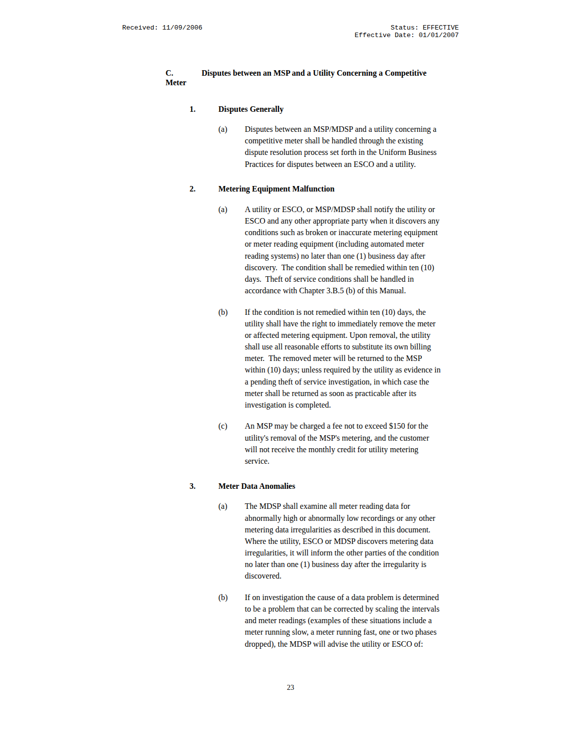Received: 11/09/2006
Status: EFFECTIVE Effective Date: 01/01/2007
C. Disputes between an MSP and a Utility Concerning a Competitive Meter
1. Disputes Generally
(a) Disputes between an MSP/MDSP and a utility concerning a competitive meter shall be handled through the existing dispute resolution process set forth in the Uniform Business Practices for disputes between an ESCO and a utility.
2. Metering Equipment Malfunction
(a) A utility or ESCO, or MSP/MDSP shall notify the utility or ESCO and any other appropriate party when it discovers any conditions such as broken or inaccurate metering equipment or meter reading equipment (including automated meter reading systems) no later than one (1) business day after discovery. The condition shall be remedied within ten (10) days. Theft of service conditions shall be handled in accordance with Chapter 3.B.5 (b) of this Manual.
(b) If the condition is not remedied within ten (10) days, the utility shall have the right to immediately remove the meter or affected metering equipment. Upon removal, the utility shall use all reasonable efforts to substitute its own billing meter. The removed meter will be returned to the MSP within (10) days; unless required by the utility as evidence in a pending theft of service investigation, in which case the meter shall be returned as soon as practicable after its investigation is completed.
(c) An MSP may be charged a fee not to exceed $150 for the utility's removal of the MSP's metering, and the customer will not receive the monthly credit for utility metering service.
3. Meter Data Anomalies
(a) The MDSP shall examine all meter reading data for abnormally high or abnormally low recordings or any other metering data irregularities as described in this document. Where the utility, ESCO or MDSP discovers metering data irregularities, it will inform the other parties of the condition no later than one (1) business day after the irregularity is discovered.
(b) If on investigation the cause of a data problem is determined to be a problem that can be corrected by scaling the intervals and meter readings (examples of these situations include a meter running slow, a meter running fast, one or two phases dropped), the MDSP will advise the utility or ESCO of:
23